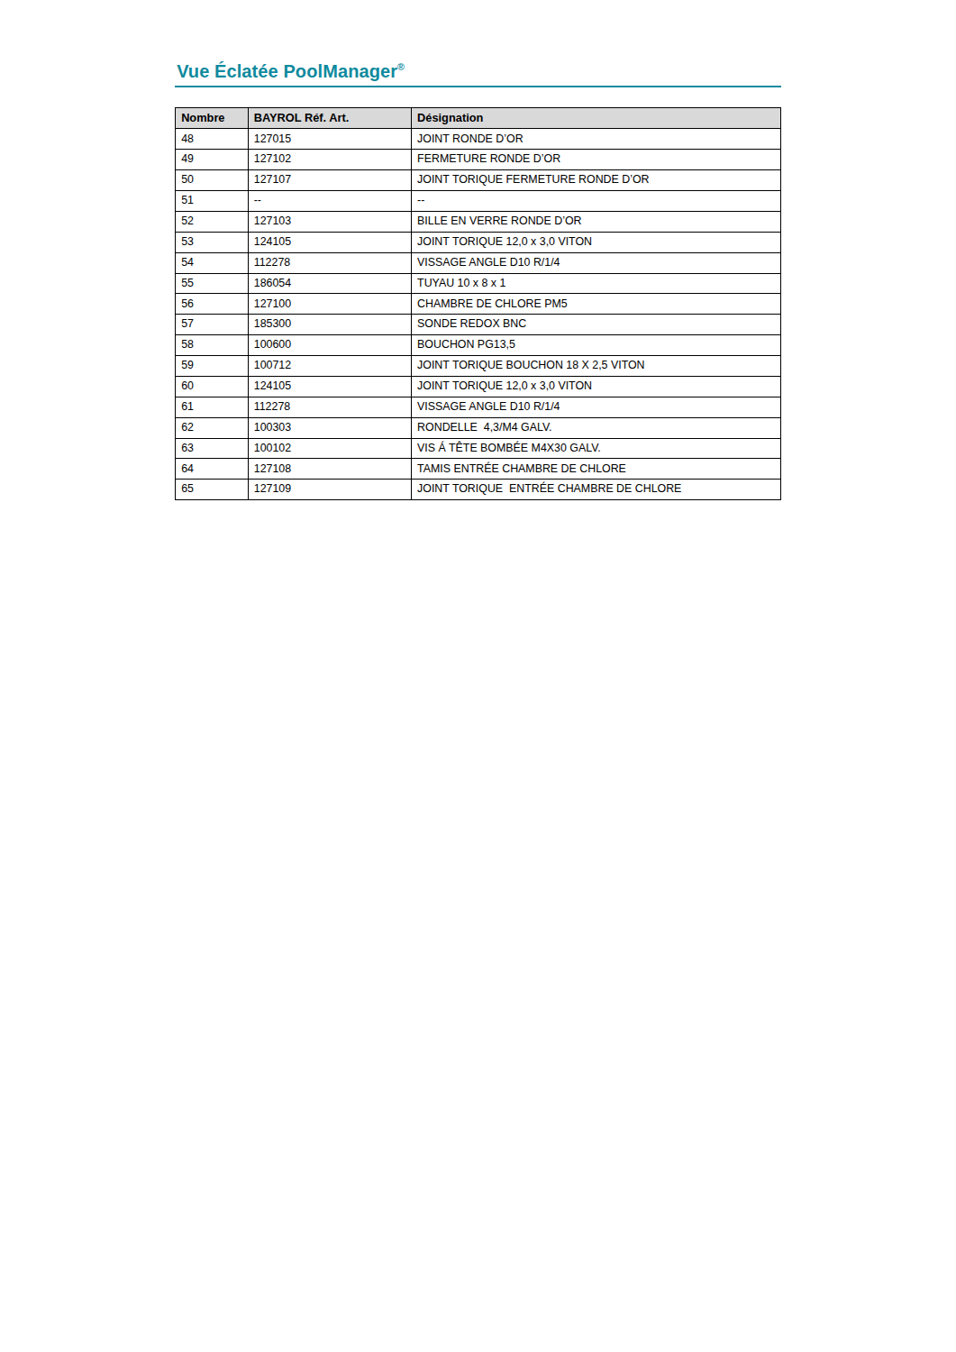Vue Éclatée PoolManager®
| Nombre | BAYROL Réf. Art. | Désignation |
| --- | --- | --- |
| 48 | 127015 | JOINT RONDE D’OR |
| 49 | 127102 | FERMETURE RONDE D’OR |
| 50 | 127107 | JOINT TORIQUE FERMETURE RONDE D’OR |
| 51 | -- | -- |
| 52 | 127103 | BILLE EN VERRE RONDE D’OR |
| 53 | 124105 | JOINT TORIQUE 12,0 x 3,0 VITON |
| 54 | 112278 | VISSAGE ANGLE D10 R/1/4 |
| 55 | 186054 | TUYAU 10 x 8 x 1 |
| 56 | 127100 | CHAMBRE DE CHLORE PM5 |
| 57 | 185300 | SONDE REDOX BNC |
| 58 | 100600 | BOUCHON PG13,5 |
| 59 | 100712 | JOINT TORIQUE BOUCHON 18 X 2,5 VITON |
| 60 | 124105 | JOINT TORIQUE 12,0 x 3,0 VITON |
| 61 | 112278 | VISSAGE ANGLE D10 R/1/4 |
| 62 | 100303 | RONDELLE 4,3/M4 GALV. |
| 63 | 100102 | VIS Á TÊTE BOMBÉE M4X30 GALV. |
| 64 | 127108 | TAMIS ENTRÉE CHAMBRE DE CHLORE |
| 65 | 127109 | JOINT TORIQUE ENTRÉE CHAMBRE DE CHLORE |